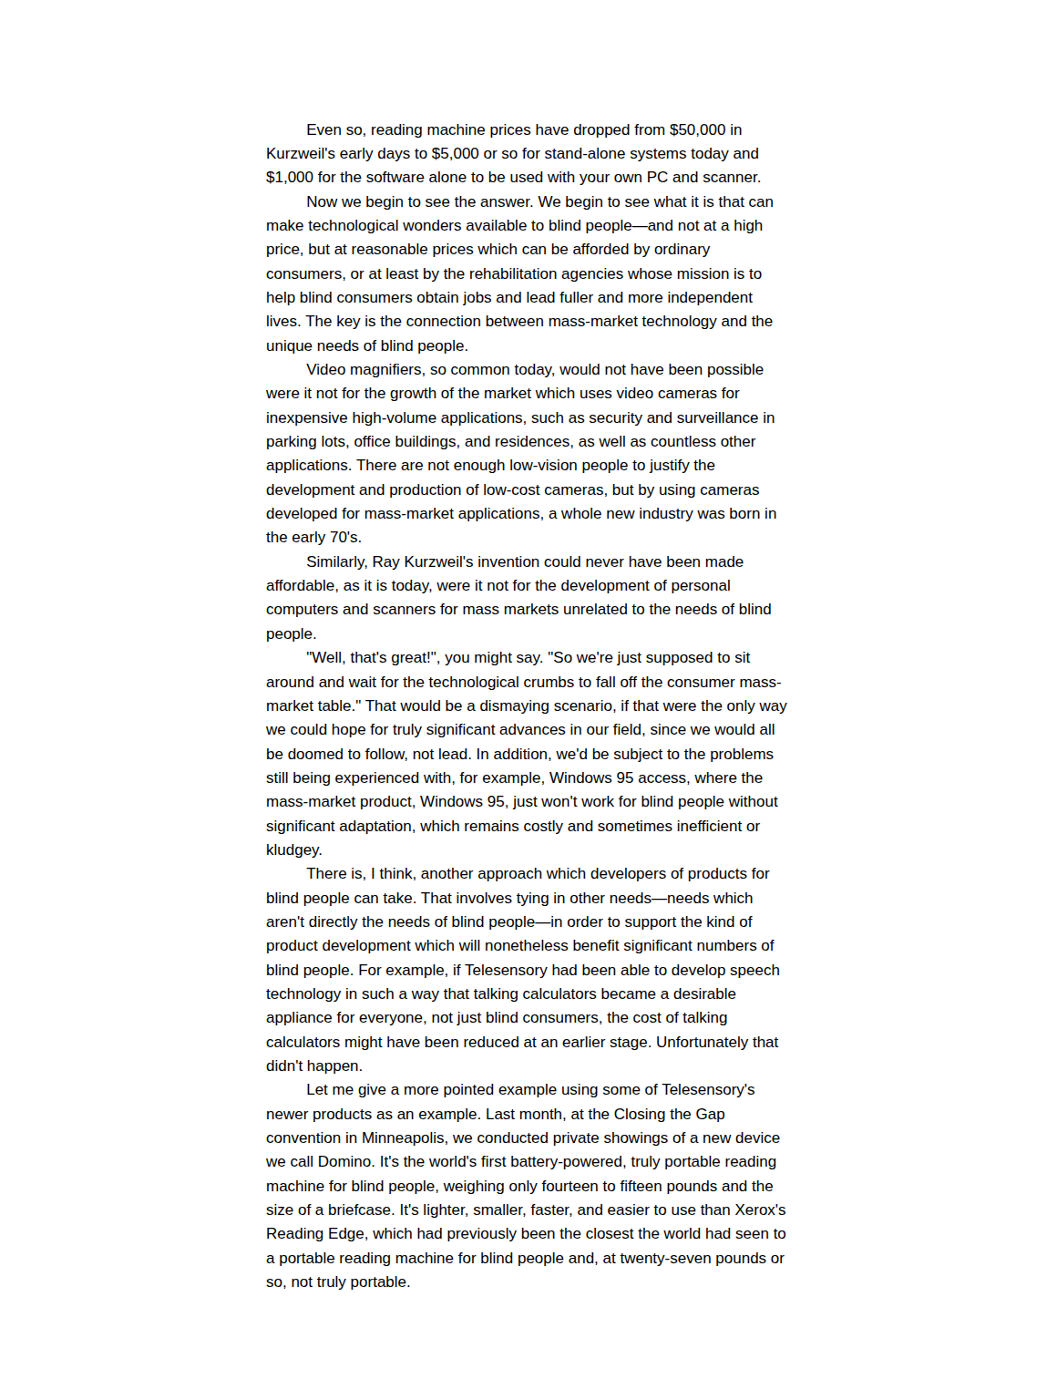Even so, reading machine prices have dropped from $50,000 in Kurzweil's early days to $5,000 or so for stand-alone systems today and $1,000 for the software alone to be used with your own PC and scanner.
Now we begin to see the answer. We begin to see what it is that can make technological wonders available to blind people—and not at a high price, but at reasonable prices which can be afforded by ordinary consumers, or at least by the rehabilitation agencies whose mission is to help blind consumers obtain jobs and lead fuller and more independent lives. The key is the connection between mass-market technology and the unique needs of blind people.
Video magnifiers, so common today, would not have been possible were it not for the growth of the market which uses video cameras for inexpensive high-volume applications, such as security and surveillance in parking lots, office buildings, and residences, as well as countless other applications. There are not enough low-vision people to justify the development and production of low-cost cameras, but by using cameras developed for mass-market applications, a whole new industry was born in the early 70's.
Similarly, Ray Kurzweil's invention could never have been made affordable, as it is today, were it not for the development of personal computers and scanners for mass markets unrelated to the needs of blind people.
"Well, that's great!", you might say. "So we're just supposed to sit around and wait for the technological crumbs to fall off the consumer mass-market table." That would be a dismaying scenario, if that were the only way we could hope for truly significant advances in our field, since we would all be doomed to follow, not lead. In addition, we'd be subject to the problems still being experienced with, for example, Windows 95 access, where the mass-market product, Windows 95, just won't work for blind people without significant adaptation, which remains costly and sometimes inefficient or kludgey.
There is, I think, another approach which developers of products for blind people can take. That involves tying in other needs—needs which aren't directly the needs of blind people—in order to support the kind of product development which will nonetheless benefit significant numbers of blind people. For example, if Telesensory had been able to develop speech technology in such a way that talking calculators became a desirable appliance for everyone, not just blind consumers, the cost of talking calculators might have been reduced at an earlier stage. Unfortunately that didn't happen.
Let me give a more pointed example using some of Telesensory's newer products as an example. Last month, at the Closing the Gap convention in Minneapolis, we conducted private showings of a new device we call Domino. It's the world's first battery-powered, truly portable reading machine for blind people, weighing only fourteen to fifteen pounds and the size of a briefcase. It's lighter, smaller, faster, and easier to use than Xerox's Reading Edge, which had previously been the closest the world had seen to a portable reading machine for blind people and, at twenty-seven pounds or so, not truly portable.